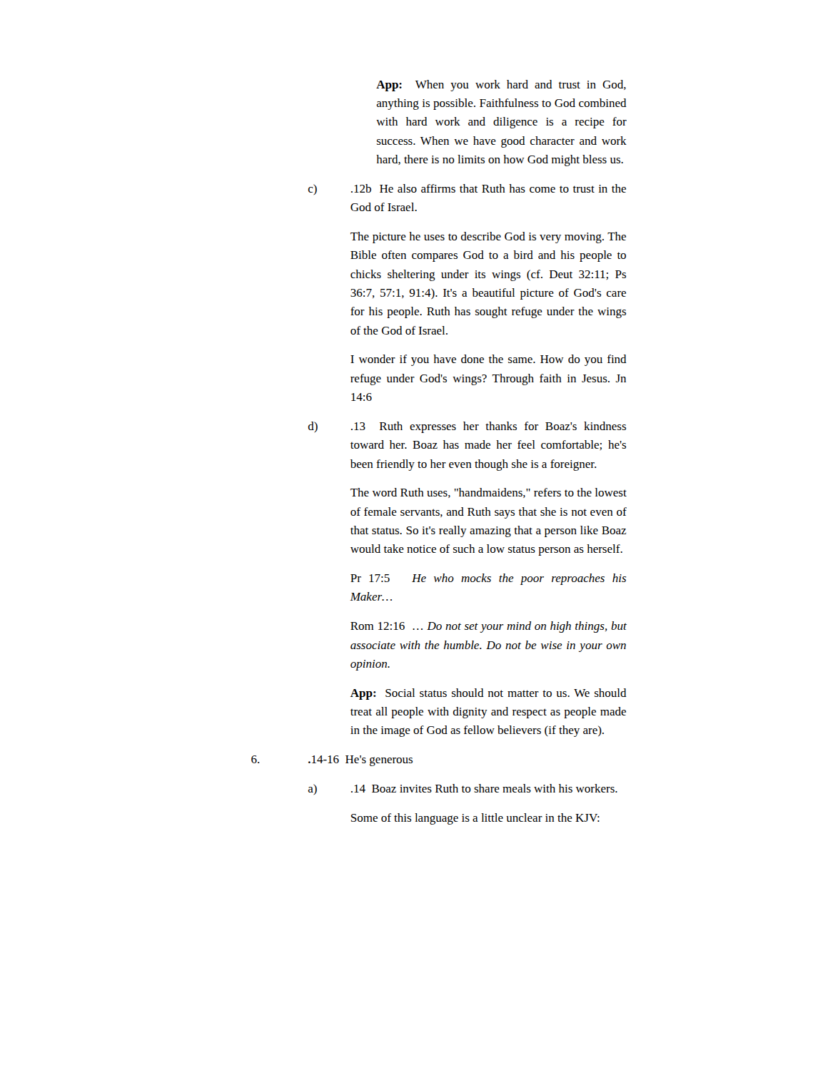App: When you work hard and trust in God, anything is possible. Faithfulness to God combined with hard work and diligence is a recipe for success. When we have good character and work hard, there is no limits on how God might bless us.
c)
.12b He also affirms that Ruth has come to trust in the God of Israel.
The picture he uses to describe God is very moving. The Bible often compares God to a bird and his people to chicks sheltering under its wings (cf. Deut 32:11; Ps 36:7, 57:1, 91:4). It's a beautiful picture of God's care for his people. Ruth has sought refuge under the wings of the God of Israel.
I wonder if you have done the same. How do you find refuge under God's wings? Through faith in Jesus. Jn 14:6
d)
.13 Ruth expresses her thanks for Boaz's kindness toward her. Boaz has made her feel comfortable; he's been friendly to her even though she is a foreigner.
The word Ruth uses, "handmaidens," refers to the lowest of female servants, and Ruth says that she is not even of that status. So it's really amazing that a person like Boaz would take notice of such a low status person as herself.
Pr 17:5 He who mocks the poor reproaches his Maker…
Rom 12:16 … Do not set your mind on high things, but associate with the humble. Do not be wise in your own opinion.
App: Social status should not matter to us. We should treat all people with dignity and respect as people made in the image of God as fellow believers (if they are).
6.
. 14-16 He's generous
a)
.14 Boaz invites Ruth to share meals with his workers.
Some of this language is a little unclear in the KJV: